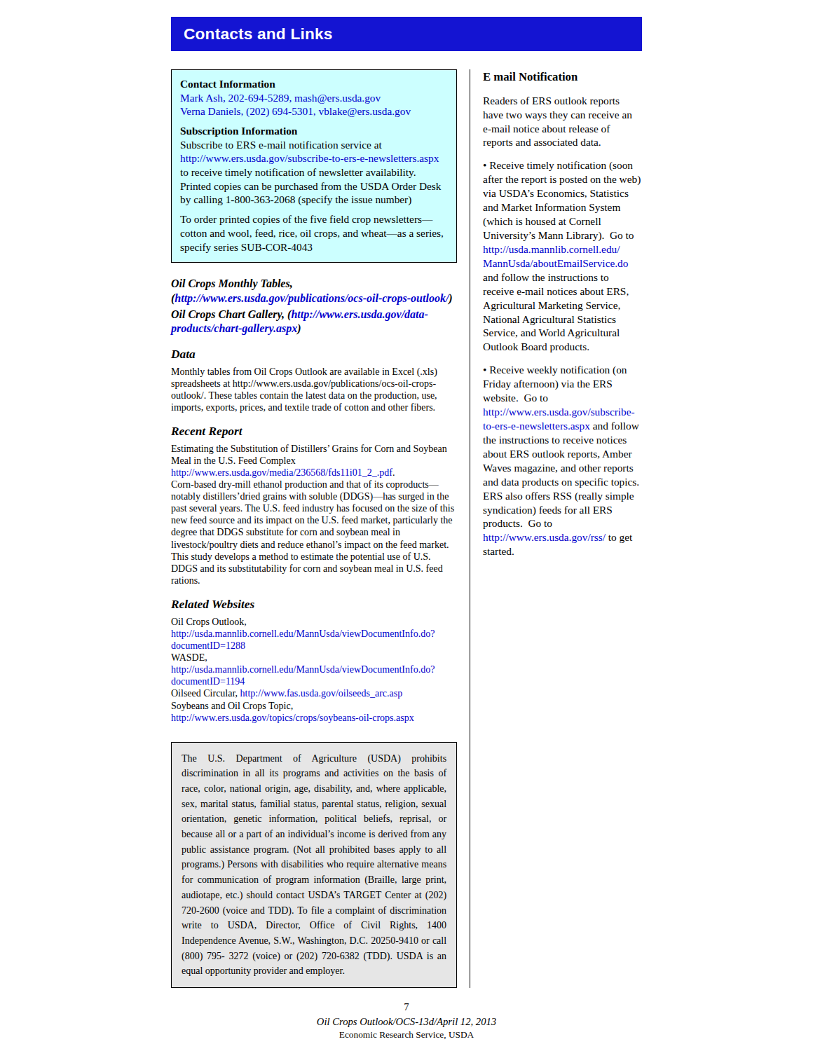Contacts and Links
Contact Information
Mark Ash, 202-694-5289, mash@ers.usda.gov
Verna Daniels, (202) 694-5301, vblake@ers.usda.gov
Subscription Information
Subscribe to ERS e-mail notification service at http://www.ers.usda.gov/subscribe-to-ers-e-newsletters.aspx to receive timely notification of newsletter availability. Printed copies can be purchased from the USDA Order Desk by calling 1-800-363-2068 (specify the issue number)
To order printed copies of the five field crop newsletters—cotton and wool, feed, rice, oil crops, and wheat—as a series, specify series SUB-COR-4043
Oil Crops Monthly Tables, (http://www.ers.usda.gov/publications/ocs-oil-crops-outlook/)
Oil Crops Chart Gallery, (http://www.ers.usda.gov/data-products/chart-gallery.aspx)
Data
Monthly tables from Oil Crops Outlook are available in Excel (.xls) spreadsheets at http://www.ers.usda.gov/publications/ocs-oil-crops-outlook/. These tables contain the latest data on the production, use, imports, exports, prices, and textile trade of cotton and other fibers.
Recent Report
Estimating the Substitution of Distillers’ Grains for Corn and Soybean Meal in the U.S. Feed Complex http://www.ers.usda.gov/media/236568/fds11i01_2_.pdf.
Corn-based dry-mill ethanol production and that of its coproducts—notably distillers’dried grains with soluble (DDGS)—has surged in the past several years. The U.S. feed industry has focused on the size of this new feed source and its impact on the U.S. feed market, particularly the degree that DDGS substitute for corn and soybean meal in livestock/poultry diets and reduce ethanol’s impact on the feed market. This study develops a method to estimate the potential use of U.S. DDGS and its substitutability for corn and soybean meal in U.S. feed rations.
Related Websites
Oil Crops Outlook,
http://usda.mannlib.cornell.edu/MannUsda/viewDocumentInfo.do?documentID=1288
WASDE,
http://usda.mannlib.cornell.edu/MannUsda/viewDocumentInfo.do?documentID=1194
Oilseed Circular, http://www.fas.usda.gov/oilseeds_arc.asp
Soybeans and Oil Crops Topic,
http://www.ers.usda.gov/topics/crops/soybeans-oil-crops.aspx
The U.S. Department of Agriculture (USDA) prohibits discrimination in all its programs and activities on the basis of race, color, national origin, age, disability, and, where applicable, sex, marital status, familial status, parental status, religion, sexual orientation, genetic information, political beliefs, reprisal, or because all or a part of an individual’s income is derived from any public assistance program. (Not all prohibited bases apply to all programs.) Persons with disabilities who require alternative means for communication of program information (Braille, large print, audiotape, etc.) should contact USDA’s TARGET Center at (202) 720-2600 (voice and TDD). To file a complaint of discrimination write to USDA, Director, Office of Civil Rights, 1400 Independence Avenue, S.W., Washington, D.C. 20250-9410 or call (800) 795- 3272 (voice) or (202) 720-6382 (TDD). USDA is an equal opportunity provider and employer.
E mail Notification
Readers of ERS outlook reports have two ways they can receive an e-mail notice about release of reports and associated data.
• Receive timely notification (soon after the report is posted on the web) via USDA’s Economics, Statistics and Market Information System (which is housed at Cornell University’s Mann Library). Go to http://usda.mannlib.cornell.edu/MannUsda/aboutEmailService.do and follow the instructions to receive e-mail notices about ERS, Agricultural Marketing Service, National Agricultural Statistics Service, and World Agricultural Outlook Board products.
• Receive weekly notification (on Friday afternoon) via the ERS website. Go to http://www.ers.usda.gov/subscribe-to-ers-e-newsletters.aspx and follow the instructions to receive notices about ERS outlook reports, Amber Waves magazine, and other reports and data products on specific topics. ERS also offers RSS (really simple syndication) feeds for all ERS products. Go to http://www.ers.usda.gov/rss/ to get started.
7
Oil Crops Outlook/OCS-13d/April 12, 2013
Economic Research Service, USDA